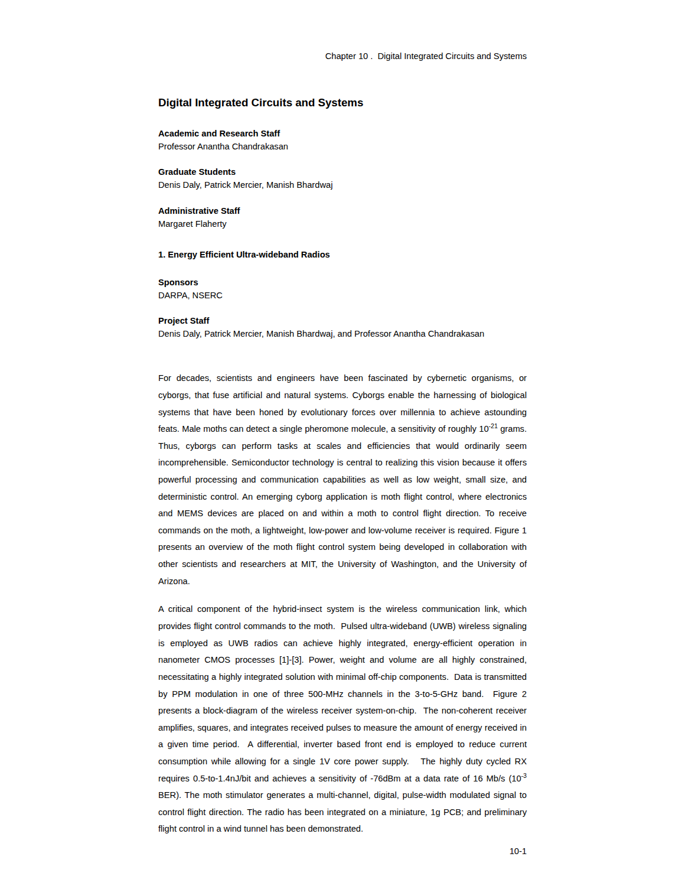Chapter 10 . Digital Integrated Circuits and Systems
Digital Integrated Circuits and Systems
Academic and Research Staff
Professor Anantha Chandrakasan
Graduate Students
Denis Daly, Patrick Mercier, Manish Bhardwaj
Administrative Staff
Margaret Flaherty
1. Energy Efficient Ultra-wideband Radios
Sponsors
DARPA, NSERC
Project Staff
Denis Daly, Patrick Mercier, Manish Bhardwaj, and Professor Anantha Chandrakasan
For decades, scientists and engineers have been fascinated by cybernetic organisms, or cyborgs, that fuse artificial and natural systems. Cyborgs enable the harnessing of biological systems that have been honed by evolutionary forces over millennia to achieve astounding feats. Male moths can detect a single pheromone molecule, a sensitivity of roughly 10-21 grams. Thus, cyborgs can perform tasks at scales and efficiencies that would ordinarily seem incomprehensible. Semiconductor technology is central to realizing this vision because it offers powerful processing and communication capabilities as well as low weight, small size, and deterministic control. An emerging cyborg application is moth flight control, where electronics and MEMS devices are placed on and within a moth to control flight direction. To receive commands on the moth, a lightweight, low-power and low-volume receiver is required. Figure 1 presents an overview of the moth flight control system being developed in collaboration with other scientists and researchers at MIT, the University of Washington, and the University of Arizona.
A critical component of the hybrid-insect system is the wireless communication link, which provides flight control commands to the moth. Pulsed ultra-wideband (UWB) wireless signaling is employed as UWB radios can achieve highly integrated, energy-efficient operation in nanometer CMOS processes [1]-[3]. Power, weight and volume are all highly constrained, necessitating a highly integrated solution with minimal off-chip components. Data is transmitted by PPM modulation in one of three 500-MHz channels in the 3-to-5-GHz band. Figure 2 presents a block-diagram of the wireless receiver system-on-chip. The non-coherent receiver amplifies, squares, and integrates received pulses to measure the amount of energy received in a given time period. A differential, inverter based front end is employed to reduce current consumption while allowing for a single 1V core power supply. The highly duty cycled RX requires 0.5-to-1.4nJ/bit and achieves a sensitivity of -76dBm at a data rate of 16 Mb/s (10-3 BER). The moth stimulator generates a multi-channel, digital, pulse-width modulated signal to control flight direction. The radio has been integrated on a miniature, 1g PCB; and preliminary flight control in a wind tunnel has been demonstrated.
10-1